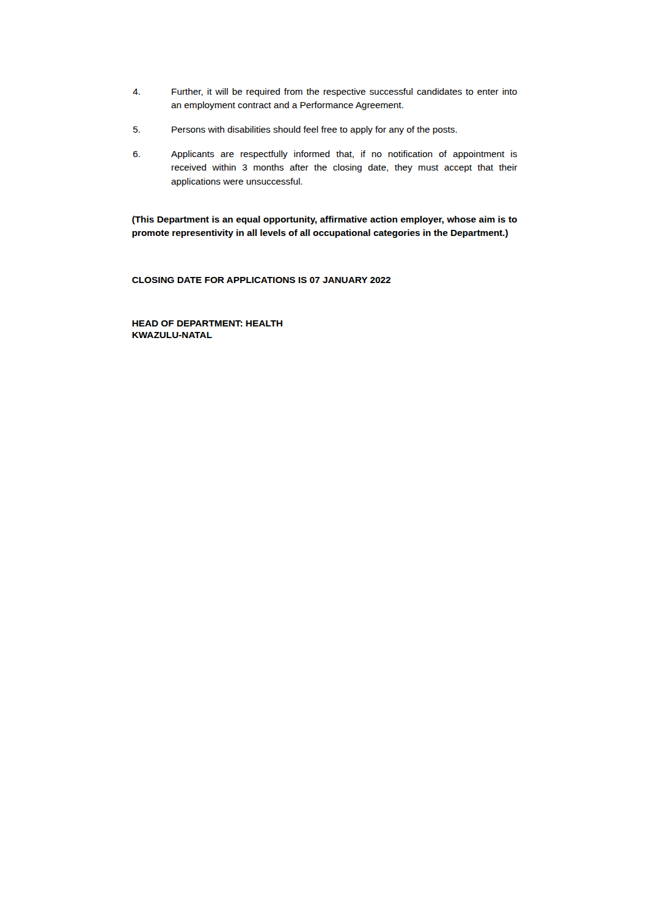4. Further, it will be required from the respective successful candidates to enter into an employment contract and a Performance Agreement.
5. Persons with disabilities should feel free to apply for any of the posts.
6. Applicants are respectfully informed that, if no notification of appointment is received within 3 months after the closing date, they must accept that their applications were unsuccessful.
(This Department is an equal opportunity, affirmative action employer, whose aim is to promote representivity in all levels of all occupational categories in the Department.)
CLOSING DATE FOR APPLICATIONS IS 07 JANUARY 2022
HEAD OF DEPARTMENT: HEALTH
KWAZULU-NATAL